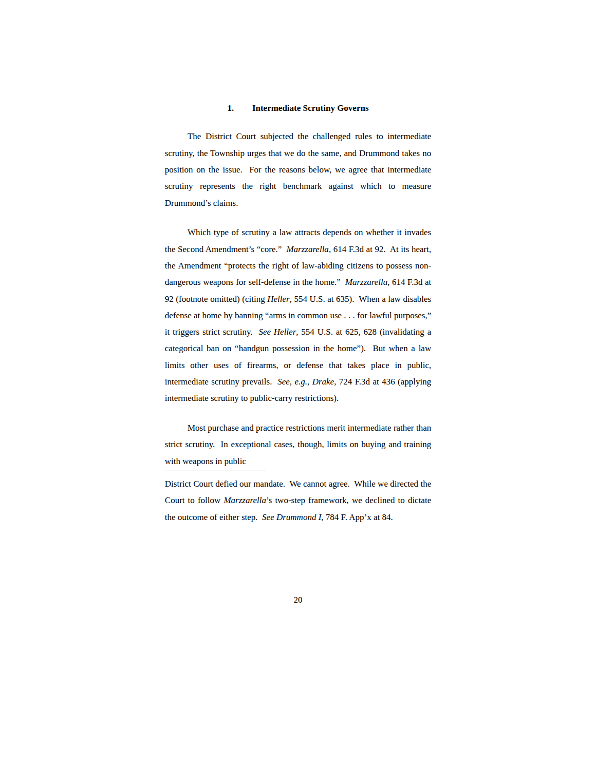1. Intermediate Scrutiny Governs
The District Court subjected the challenged rules to intermediate scrutiny, the Township urges that we do the same, and Drummond takes no position on the issue. For the reasons below, we agree that intermediate scrutiny represents the right benchmark against which to measure Drummond’s claims.
Which type of scrutiny a law attracts depends on whether it invades the Second Amendment’s “core.” Marzzarella, 614 F.3d at 92. At its heart, the Amendment “protects the right of law-abiding citizens to possess non-dangerous weapons for self-defense in the home.” Marzzarella, 614 F.3d at 92 (footnote omitted) (citing Heller, 554 U.S. at 635). When a law disables defense at home by banning “arms in common use . . . for lawful purposes,” it triggers strict scrutiny. See Heller, 554 U.S. at 625, 628 (invalidating a categorical ban on “handgun possession in the home”). But when a law limits other uses of firearms, or defense that takes place in public, intermediate scrutiny prevails. See, e.g., Drake, 724 F.3d at 436 (applying intermediate scrutiny to public-carry restrictions).
Most purchase and practice restrictions merit intermediate rather than strict scrutiny. In exceptional cases, though, limits on buying and training with weapons in public
District Court defied our mandate. We cannot agree. While we directed the Court to follow Marzzarella’s two-step framework, we declined to dictate the outcome of either step. See Drummond I, 784 F. App’x at 84.
20